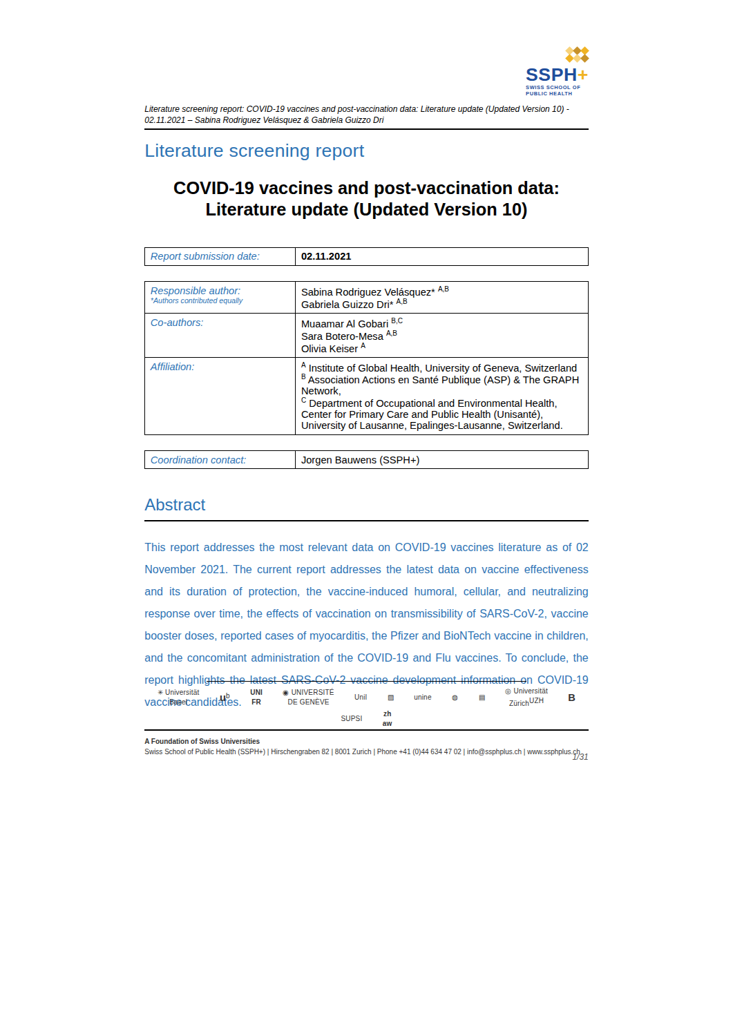SSPH+
SWISS SCHOOL OF
PUBLIC HEALTH
Literature screening report: COVID-19 vaccines and post-vaccination data: Literature update (Updated Version 10) - 02.11.2021 – Sabina Rodriguez Velásquez & Gabriela Guizzo Dri
Literature screening report
COVID-19 vaccines and post-vaccination data:
Literature update (Updated Version 10)
| Report submission date: | 02.11.2021 |
| Responsible author: *Authors contributed equally | Sabina Rodriguez Velásquez* A,B Gabriela Guizzo Dri* A,B |
| Co-authors: | Muaamar Al Gobari B,C Sara Botero-Mesa A,B Olivia Keiser A |
| Affiliation: | A Institute of Global Health, University of Geneva, Switzerland B Association Actions en Santé Publique (ASP) & The GRAPH Network, C Department of Occupational and Environmental Health, Center for Primary Care and Public Health (Unisanté), University of Lausanne, Epalinges-Lausanne, Switzerland. |
| Coordination contact: | Jorgen Bauwens (SSPH+) |
Abstract
This report addresses the most relevant data on COVID-19 vaccines literature as of 02 November 2021. The current report addresses the latest data on vaccine effectiveness and its duration of protection, the vaccine-induced humoral, cellular, and neutralizing response over time, the effects of vaccination on transmissibility of SARS-CoV-2, vaccine booster doses, reported cases of myocarditis, the Pfizer and BioNTech vaccine in children, and the concomitant administration of the COVID-19 and Flu vaccines. To conclude, the report highlights the latest SARS-CoV-2 vaccine development information on COVID-19 vaccine candidates.
✳ Universität
Basel ub UNI
FR ◉ UNIVERSITÉ
DE GENÈVE Unil ▨ unine ◍ ▤ ◎ Universität
ZürichUZH B SUPSI zh
aw
A Foundation of Swiss Universities
Swiss School of Public Health (SSPH+) | Hirschengraben 82 | 8001 Zurich | Phone +41 (0)44 634 47 02 | info@ssphplus.ch | www.ssphplus.ch
1/31